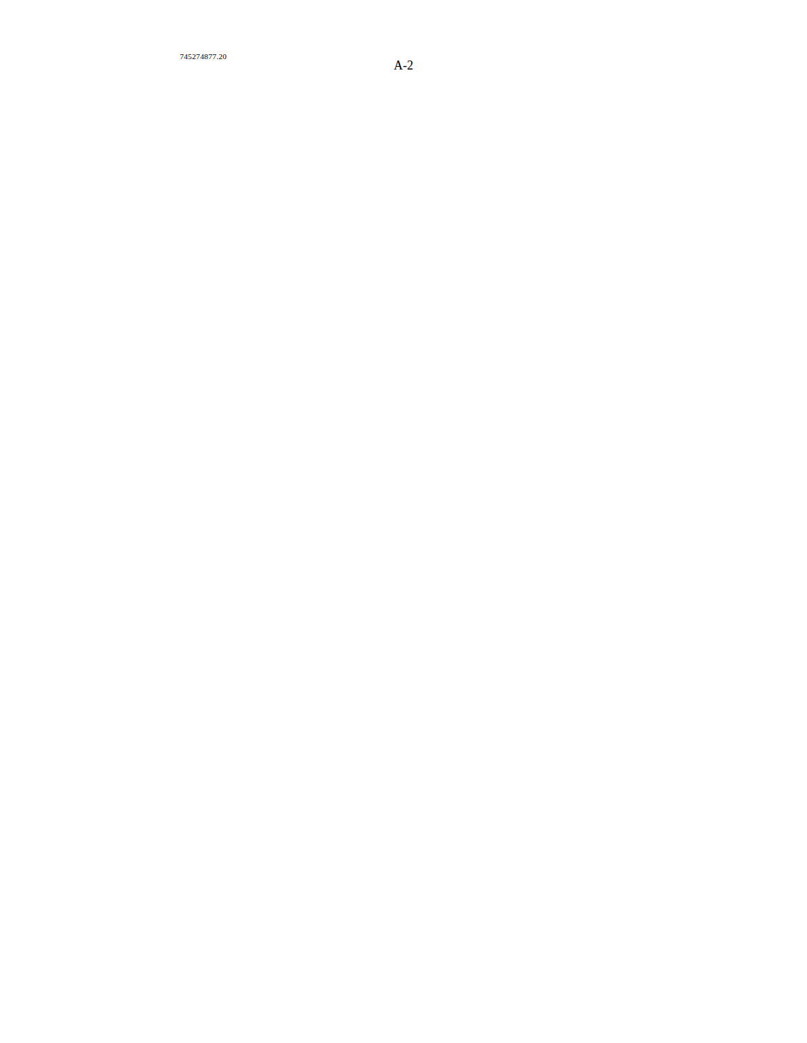745274877.20
A-2